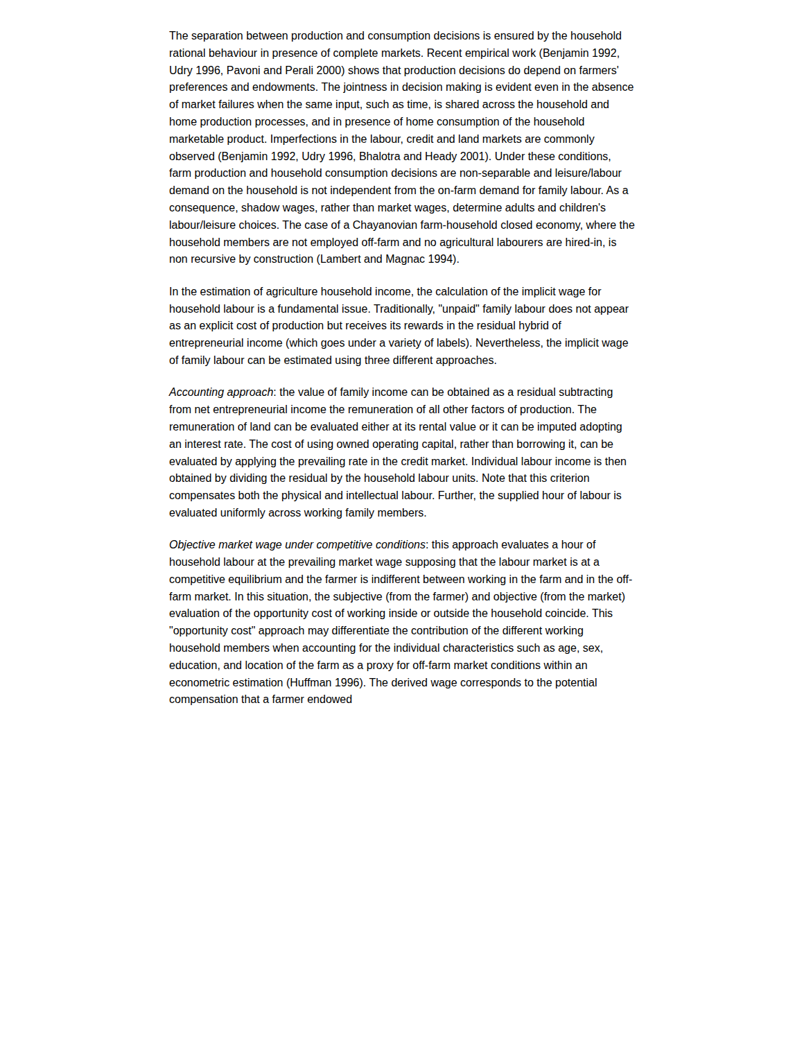The separation between production and consumption decisions is ensured by the household rational behaviour in presence of complete markets. Recent empirical work (Benjamin 1992, Udry 1996, Pavoni and Perali 2000) shows that production decisions do depend on farmers' preferences and endowments. The jointness in decision making is evident even in the absence of market failures when the same input, such as time, is shared across the household and home production processes, and in presence of home consumption of the household marketable product. Imperfections in the labour, credit and land markets are commonly observed (Benjamin 1992, Udry 1996, Bhalotra and Heady 2001). Under these conditions, farm production and household consumption decisions are non-separable and leisure/labour demand on the household is not independent from the on-farm demand for family labour. As a consequence, shadow wages, rather than market wages, determine adults and children's labour/leisure choices. The case of a Chayanovian farm-household closed economy, where the household members are not employed off-farm and no agricultural labourers are hired-in, is non recursive by construction (Lambert and Magnac 1994).
In the estimation of agriculture household income, the calculation of the implicit wage for household labour is a fundamental issue. Traditionally, "unpaid" family labour does not appear as an explicit cost of production but receives its rewards in the residual hybrid of entrepreneurial income (which goes under a variety of labels). Nevertheless, the implicit wage of family labour can be estimated using three different approaches.
Accounting approach: the value of family income can be obtained as a residual subtracting from net entrepreneurial income the remuneration of all other factors of production. The remuneration of land can be evaluated either at its rental value or it can be imputed adopting an interest rate. The cost of using owned operating capital, rather than borrowing it, can be evaluated by applying the prevailing rate in the credit market. Individual labour income is then obtained by dividing the residual by the household labour units. Note that this criterion compensates both the physical and intellectual labour. Further, the supplied hour of labour is evaluated uniformly across working family members.
Objective market wage under competitive conditions: this approach evaluates a hour of household labour at the prevailing market wage supposing that the labour market is at a competitive equilibrium and the farmer is indifferent between working in the farm and in the off-farm market. In this situation, the subjective (from the farmer) and objective (from the market) evaluation of the opportunity cost of working inside or outside the household coincide. This "opportunity cost" approach may differentiate the contribution of the different working household members when accounting for the individual characteristics such as age, sex, education, and location of the farm as a proxy for off-farm market conditions within an econometric estimation (Huffman 1996). The derived wage corresponds to the potential compensation that a farmer endowed